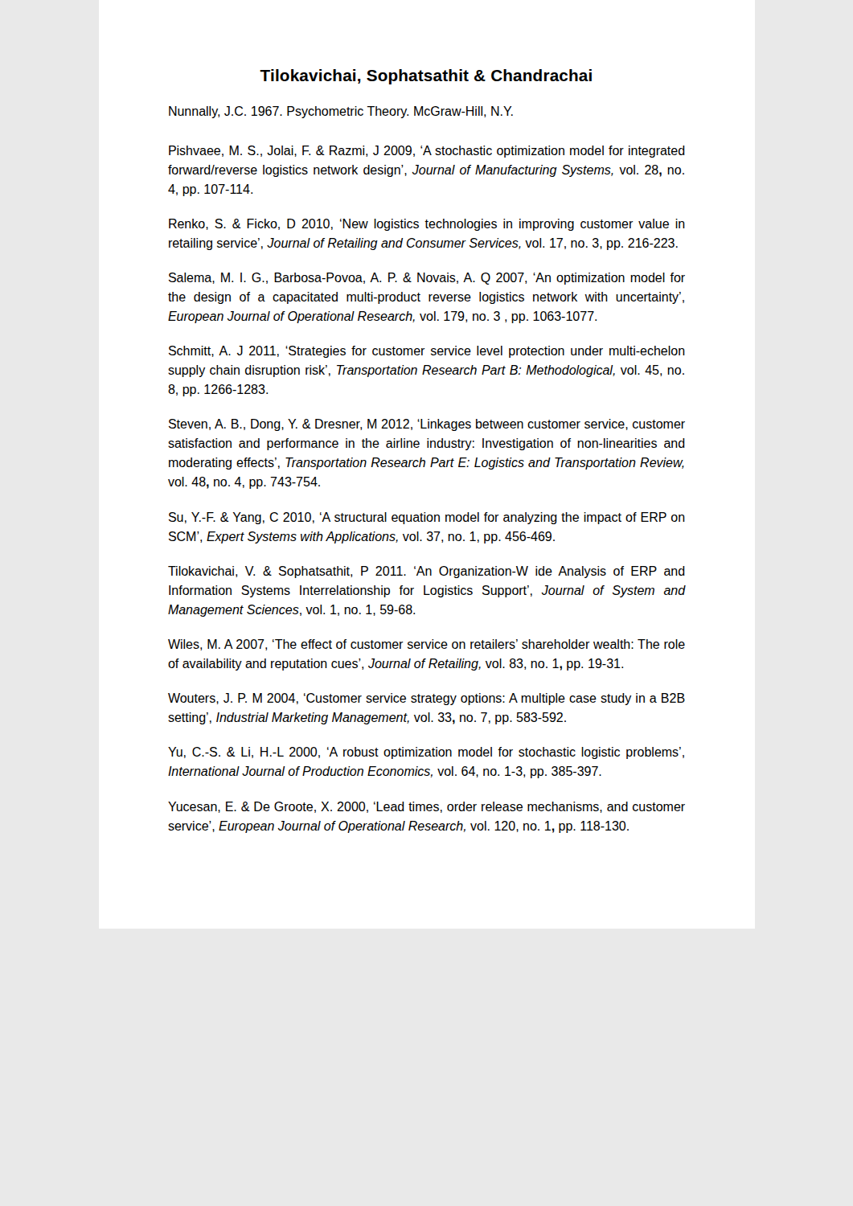Tilokavichai, Sophatsathit & Chandrachai
Nunnally, J.C. 1967. Psychometric Theory. McGraw-Hill, N.Y.
Pishvaee, M. S., Jolai, F. & Razmi, J 2009, ‘A stochastic optimization model for integrated forward/reverse logistics network design’, Journal of Manufacturing Systems, vol. 28, no. 4, pp. 107-114.
Renko, S. & Ficko, D 2010, ‘New logistics technologies in improving customer value in retailing service’, Journal of Retailing and Consumer Services, vol. 17, no. 3, pp. 216-223.
Salema, M. I. G., Barbosa-Povoa, A. P. & Novais, A. Q 2007, ‘An optimization model for the design of a capacitated multi-product reverse logistics network with uncertainty’, European Journal of Operational Research, vol. 179, no. 3 , pp. 1063-1077.
Schmitt, A. J 2011, ‘Strategies for customer service level protection under multi-echelon supply chain disruption risk’, Transportation Research Part B: Methodological, vol. 45, no. 8, pp. 1266-1283.
Steven, A. B., Dong, Y. & Dresner, M 2012, ‘Linkages between customer service, customer satisfaction and performance in the airline industry: Investigation of non-linearities and moderating effects’, Transportation Research Part E: Logistics and Transportation Review, vol. 48, no. 4, pp. 743-754.
Su, Y.-F. & Yang, C 2010, ‘A structural equation model for analyzing the impact of ERP on SCM’, Expert Systems with Applications, vol. 37, no. 1, pp. 456-469.
Tilokavichai, V. & Sophatsathit, P 2011. ‘An Organization-W ide Analysis of ERP and Information Systems Interrelationship for Logistics Support’, Journal of System and Management Sciences, vol. 1, no. 1, 59-68.
Wiles, M. A 2007, ‘The effect of customer service on retailers’ shareholder wealth: The role of availability and reputation cues’, Journal of Retailing, vol. 83, no. 1, pp. 19-31.
Wouters, J. P. M 2004, ‘Customer service strategy options: A multiple case study in a B2B setting’, Industrial Marketing Management, vol. 33, no. 7, pp. 583-592.
Yu, C.-S. & Li, H.-L 2000, ‘A robust optimization model for stochastic logistic problems’, International Journal of Production Economics, vol. 64, no. 1-3, pp. 385-397.
Yucesan, E. & De Groote, X. 2000, ‘Lead times, order release mechanisms, and customer service’, European Journal of Operational Research, vol. 120, no. 1, pp. 118-130.